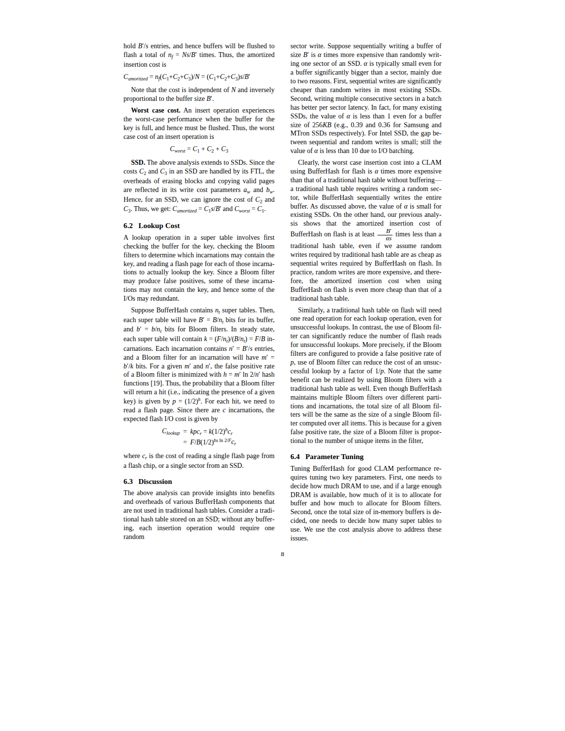hold B′/s entries, and hence buffers will be flushed to flash a total of nf = Ns/B′ times. Thus, the amortized insertion cost is
Camortized = nf(C1+C2+C3)/N = (C1+C2+C3)s/B′
Note that the cost is independent of N and inversely proportional to the buffer size B′.
Worst case cost. An insert operation experiences the worst-case performance when the buffer for the key is full, and hence must be flushed. Thus, the worst case cost of an insert operation is
Cworst = C1 + C2 + C3
SSD. The above analysis extends to SSDs. Since the costs C2 and C3 in an SSD are handled by its FTL, the overheads of erasing blocks and copying valid pages are reflected in its write cost parameters aw and bw. Hence, for an SSD, we can ignore the cost of C2 and C3. Thus, we get: Camortized = C1s/B′ and Cworst = C1.
6.2 Lookup Cost
A lookup operation in a super table involves first checking the buffer for the key, checking the Bloom filters to determine which incarnations may contain the key, and reading a flash page for each of those incarnations to actually lookup the key. Since a Bloom filter may produce false positives, some of these incarnations may not contain the key, and hence some of the I/Os may redundant.
Suppose BufferHash contains nt super tables. Then, each super table will have B′ = B/nt bits for its buffer, and b′ = b/nt bits for Bloom filters. In steady state, each super table will contain k = (F/nt)/(B/nt) = F/B incarnations. Each incarnation contains n′ = B′/s entries, and a Bloom filter for an incarnation will have m′ = b′/k bits. For a given m′ and n′, the false positive rate of a Bloom filter is minimized with h = m′ ln 2/n′ hash functions [19]. Thus, the probability that a Bloom filter will return a hit (i.e., indicating the presence of a given key) is given by p = (1/2)h. For each hit, we need to read a flash page. Since there are c incarnations, the expected flash I/O cost is given by
| C lookup | = | kpc r = k (1/2) h c r |
| | = | F / B (1/2) bs ln 2/ F c r |
where cr is the cost of reading a single flash page from a flash chip, or a single sector from an SSD.
6.3 Discussion
The above analysis can provide insights into benefits and overheads of various BufferHash components that are not used in traditional hash tables. Consider a traditional hash table stored on an SSD; without any buffering, each insertion operation would require one random
sector write. Suppose sequentially writing a buffer of size B′ is α times more expensive than randomly writing one sector of an SSD. α is typically small even for a buffer significantly bigger than a sector, mainly due to two reasons. First, sequential writes are significantly cheaper than random writes in most existing SSDs. Second, writing multiple consecutive sectors in a batch has better per sector latency. In fact, for many existing SSDs, the value of α is less than 1 even for a buffer size of 256KB (e.g., 0.39 and 0.36 for Samsung and MTron SSDs respectively). For Intel SSD, the gap between sequential and random writes is small; still the value of α is less than 10 due to I/O batching.
Clearly, the worst case insertion cost into a CLAM using BufferHash for flash is α times more expensive than that of a traditional hash table without buffering—a traditional hash table requires writing a random sector, while BufferHash sequentially writes the entire buffer. As discussed above, the value of α is small for existing SSDs. On the other hand, our previous analysis shows that the amortized insertion cost of BufferHash on flash is at least B′αs times less than a traditional hash table, even if we assume random writes required by traditional hash table are as cheap as sequential writes required by BufferHash on flash. In practice, random writes are more expensive, and therefore, the amortized insertion cost when using BufferHash on flash is even more cheap than that of a traditional hash table.
Similarly, a traditional hash table on flash will need one read operation for each lookup operation, even for unsuccessful lookups. In contrast, the use of Bloom filter can significantly reduce the number of flash reads for unsuccessful lookups. More precisely, if the Bloom filters are configured to provide a false positive rate of p, use of Bloom filter can reduce the cost of an unsuccessful lookup by a factor of 1/p. Note that the same benefit can be realized by using Bloom filters with a traditional hash table as well. Even though BufferHash maintains multiple Bloom filters over different partitions and incarnations, the total size of all Bloom filters will be the same as the size of a single Bloom filter computed over all items. This is because for a given false positive rate, the size of a Bloom filter is proportional to the number of unique items in the filter,
6.4 Parameter Tuning
Tuning BufferHash for good CLAM performance requires tuning two key parameters. First, one needs to decide how much DRAM to use, and if a large enough DRAM is available, how much of it is to allocate for buffer and how much to allocate for Bloom filters. Second, once the total size of in-memory buffers is decided, one needs to decide how many super tables to use. We use the cost analysis above to address these issues.
8